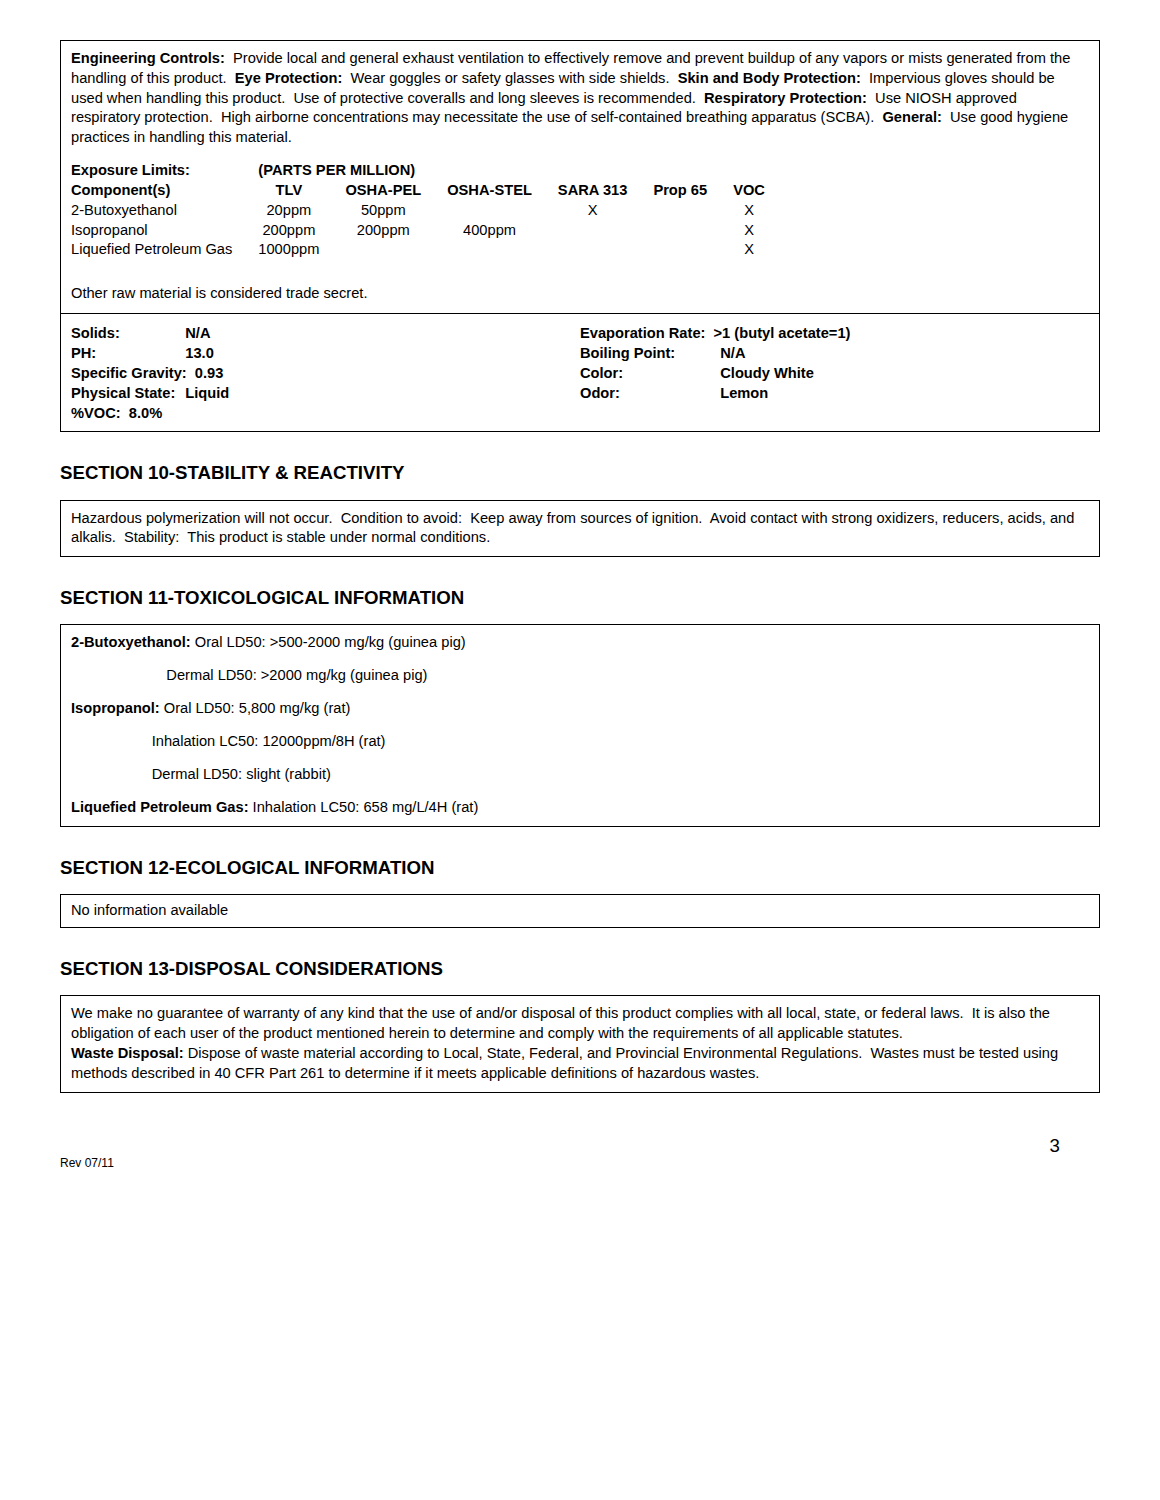Engineering Controls: Provide local and general exhaust ventilation to effectively remove and prevent buildup of any vapors or mists generated from the handling of this product. Eye Protection: Wear goggles or safety glasses with side shields. Skin and Body Protection: Impervious gloves should be used when handling this product. Use of protective coveralls and long sleeves is recommended. Respiratory Protection: Use NIOSH approved respiratory protection. High airborne concentrations may necessitate the use of self-contained breathing apparatus (SCBA). General: Use good hygiene practices in handling this material.
| Exposure Limits: | (PARTS PER MILLION) | | | | |
| Component(s) | TLV | OSHA-PEL | OSHA-STEL | SARA 313 | Prop 65 | VOC |
| 2-Butoxyethanol | 20ppm | 50ppm | | X | | X |
| Isopropanol | 200ppm | 200ppm | 400ppm | | | X |
| Liquefied Petroleum Gas | 1000ppm | | | | | X |
Other raw material is considered trade secret.
| / Solids: / N/A / / PH: / 13.0 / / Specific Gravity: 0.93 / / Physical State: / Liquid / / %VOC: 8.0% / | / Evaporation Rate: >1 (butyl acetate=1) / / Boiling Point: / N/A / / Color: / Cloudy White / / Odor: / Lemon / |
SECTION 10-STABILITY & REACTIVITY
Hazardous polymerization will not occur. Condition to avoid: Keep away from sources of ignition. Avoid contact with strong oxidizers, reducers, acids, and alkalis. Stability: This product is stable under normal conditions.
SECTION 11-TOXICOLOGICAL INFORMATION
2-Butoxyethanol: Oral LD50: >500-2000 mg/kg (guinea pig)
Dermal LD50: >2000 mg/kg (guinea pig)
Isopropanol: Oral LD50: 5,800 mg/kg (rat)
Inhalation LC50: 12000ppm/8H (rat)
Dermal LD50: slight (rabbit)
Liquefied Petroleum Gas: Inhalation LC50: 658 mg/L/4H (rat)
SECTION 12-ECOLOGICAL INFORMATION
No information available
SECTION 13-DISPOSAL CONSIDERATIONS
We make no guarantee of warranty of any kind that the use of and/or disposal of this product complies with all local, state, or federal laws. It is also the obligation of each user of the product mentioned herein to determine and comply with the requirements of all applicable statutes.
Waste Disposal: Dispose of waste material according to Local, State, Federal, and Provincial Environmental Regulations. Wastes must be tested using methods described in 40 CFR Part 261 to determine if it meets applicable definitions of hazardous wastes.
Rev 07/11 3